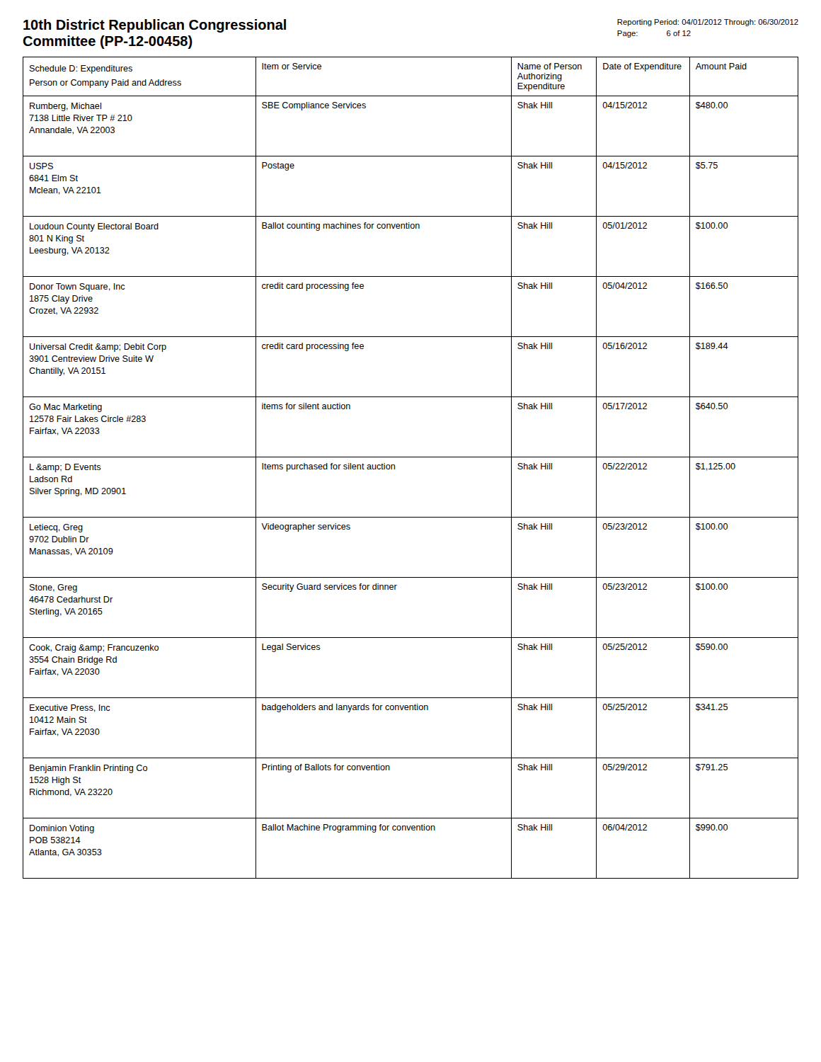10th District Republican Congressional
Committee (PP-12-00458)
Reporting Period: 04/01/2012 Through: 06/30/2012
Page: 6 of 12
| Schedule D: Expenditures Person or Company Paid and Address | Item or Service | Name of Person Authorizing Expenditure | Date of Expenditure | Amount Paid |
| --- | --- | --- | --- | --- |
| Rumberg, Michael 7138 Little River TP # 210 Annandale, VA 22003 | SBE Compliance Services | Shak Hill | 04/15/2012 | $480.00 |
| USPS 6841 Elm St Mclean, VA 22101 | Postage | Shak Hill | 04/15/2012 | $5.75 |
| Loudoun County Electoral Board 801 N King St Leesburg, VA 20132 | Ballot counting machines for convention | Shak Hill | 05/01/2012 | $100.00 |
| Donor Town Square, Inc 1875 Clay Drive Crozet, VA 22932 | credit card processing fee | Shak Hill | 05/04/2012 | $166.50 |
| Universal Credit &amp; Debit Corp 3901 Centreview Drive Suite W Chantilly, VA 20151 | credit card processing fee | Shak Hill | 05/16/2012 | $189.44 |
| Go Mac Marketing 12578 Fair Lakes Circle #283 Fairfax, VA 22033 | items for silent auction | Shak Hill | 05/17/2012 | $640.50 |
| L &amp; D Events Ladson Rd Silver Spring, MD 20901 | Items purchased for silent auction | Shak Hill | 05/22/2012 | $1,125.00 |
| Letiecq, Greg 9702 Dublin Dr Manassas, VA 20109 | Videographer services | Shak Hill | 05/23/2012 | $100.00 |
| Stone, Greg 46478 Cedarhurst Dr Sterling, VA 20165 | Security Guard services for dinner | Shak Hill | 05/23/2012 | $100.00 |
| Cook, Craig &amp; Francuzenko 3554 Chain Bridge Rd Fairfax, VA 22030 | Legal Services | Shak Hill | 05/25/2012 | $590.00 |
| Executive Press, Inc 10412 Main St Fairfax, VA 22030 | badgeholders and lanyards for convention | Shak Hill | 05/25/2012 | $341.25 |
| Benjamin Franklin Printing Co 1528 High St Richmond, VA 23220 | Printing of Ballots for convention | Shak Hill | 05/29/2012 | $791.25 |
| Dominion Voting POB 538214 Atlanta, GA 30353 | Ballot Machine Programming for convention | Shak Hill | 06/04/2012 | $990.00 |